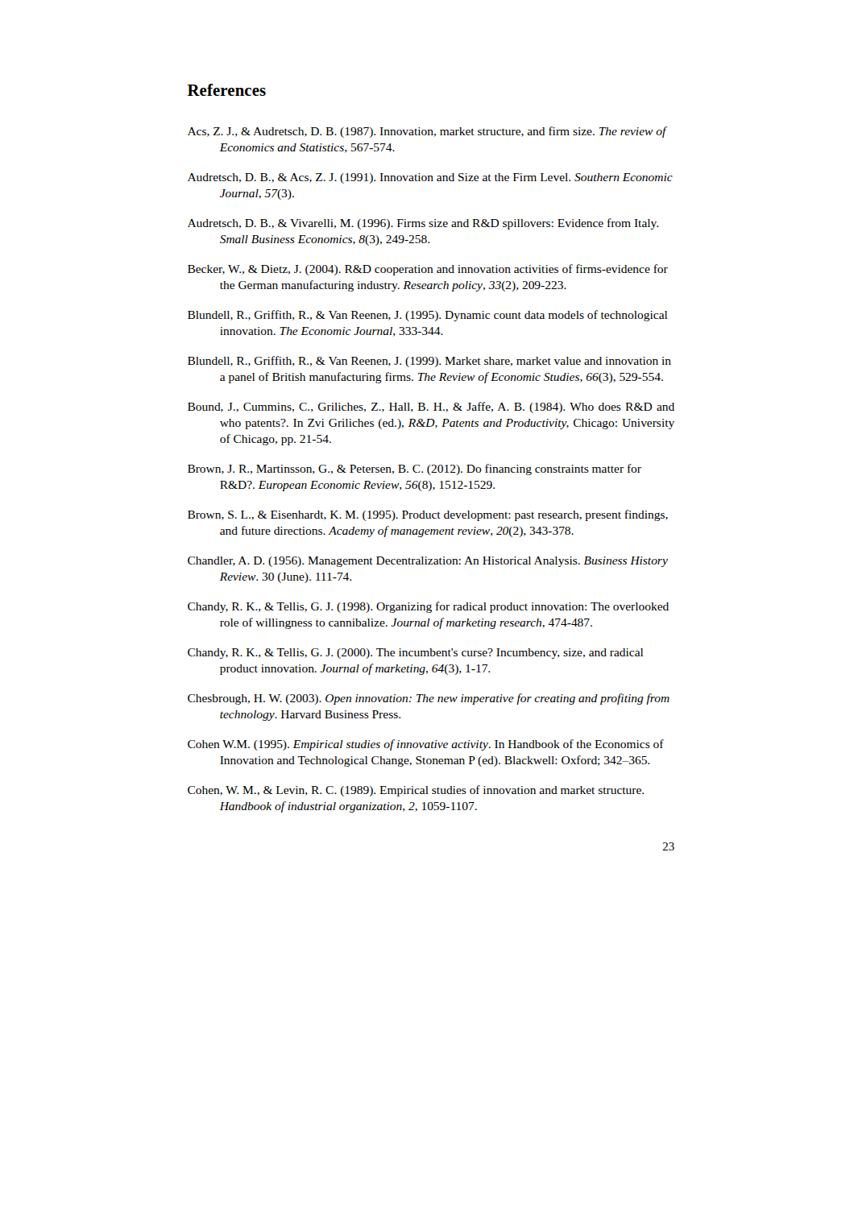References
Acs, Z. J., & Audretsch, D. B. (1987). Innovation, market structure, and firm size. The review of Economics and Statistics, 567-574.
Audretsch, D. B., & Acs, Z. J. (1991). Innovation and Size at the Firm Level. Southern Economic Journal, 57(3).
Audretsch, D. B., & Vivarelli, M. (1996). Firms size and R&D spillovers: Evidence from Italy. Small Business Economics, 8(3), 249-258.
Becker, W., & Dietz, J. (2004). R&D cooperation and innovation activities of firms-evidence for the German manufacturing industry. Research policy, 33(2), 209-223.
Blundell, R., Griffith, R., & Van Reenen, J. (1995). Dynamic count data models of technological innovation. The Economic Journal, 333-344.
Blundell, R., Griffith, R., & Van Reenen, J. (1999). Market share, market value and innovation in a panel of British manufacturing firms. The Review of Economic Studies, 66(3), 529-554.
Bound, J., Cummins, C., Griliches, Z., Hall, B. H., & Jaffe, A. B. (1984). Who does R&D and who patents?. In Zvi Griliches (ed.), R&D, Patents and Productivity, Chicago: University of Chicago, pp. 21-54.
Brown, J. R., Martinsson, G., & Petersen, B. C. (2012). Do financing constraints matter for R&D?. European Economic Review, 56(8), 1512-1529.
Brown, S. L., & Eisenhardt, K. M. (1995). Product development: past research, present findings, and future directions. Academy of management review, 20(2), 343-378.
Chandler, A. D. (1956). Management Decentralization: An Historical Analysis. Business History Review. 30 (June). 111-74.
Chandy, R. K., & Tellis, G. J. (1998). Organizing for radical product innovation: The overlooked role of willingness to cannibalize. Journal of marketing research, 474-487.
Chandy, R. K., & Tellis, G. J. (2000). The incumbent's curse? Incumbency, size, and radical product innovation. Journal of marketing, 64(3), 1-17.
Chesbrough, H. W. (2003). Open innovation: The new imperative for creating and profiting from technology. Harvard Business Press.
Cohen W.M. (1995). Empirical studies of innovative activity. In Handbook of the Economics of Innovation and Technological Change, Stoneman P (ed). Blackwell: Oxford; 342–365.
Cohen, W. M., & Levin, R. C. (1989). Empirical studies of innovation and market structure. Handbook of industrial organization, 2, 1059-1107.
23